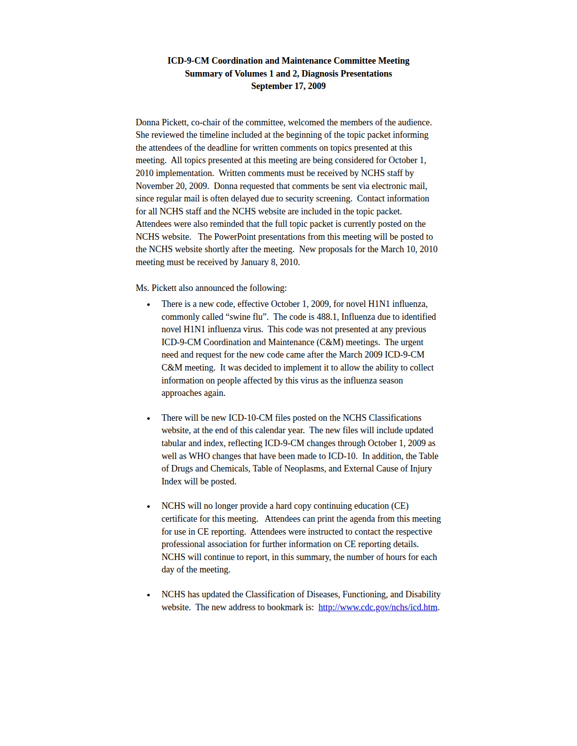ICD-9-CM Coordination and Maintenance Committee Meeting Summary of Volumes 1 and 2, Diagnosis Presentations September 17, 2009
Donna Pickett, co-chair of the committee, welcomed the members of the audience. She reviewed the timeline included at the beginning of the topic packet informing the attendees of the deadline for written comments on topics presented at this meeting. All topics presented at this meeting are being considered for October 1, 2010 implementation. Written comments must be received by NCHS staff by November 20, 2009. Donna requested that comments be sent via electronic mail, since regular mail is often delayed due to security screening. Contact information for all NCHS staff and the NCHS website are included in the topic packet. Attendees were also reminded that the full topic packet is currently posted on the NCHS website. The PowerPoint presentations from this meeting will be posted to the NCHS website shortly after the meeting. New proposals for the March 10, 2010 meeting must be received by January 8, 2010.
Ms. Pickett also announced the following:
There is a new code, effective October 1, 2009, for novel H1N1 influenza, commonly called “swine flu”. The code is 488.1, Influenza due to identified novel H1N1 influenza virus. This code was not presented at any previous ICD-9-CM Coordination and Maintenance (C&M) meetings. The urgent need and request for the new code came after the March 2009 ICD-9-CM C&M meeting. It was decided to implement it to allow the ability to collect information on people affected by this virus as the influenza season approaches again.
There will be new ICD-10-CM files posted on the NCHS Classifications website, at the end of this calendar year. The new files will include updated tabular and index, reflecting ICD-9-CM changes through October 1, 2009 as well as WHO changes that have been made to ICD-10. In addition, the Table of Drugs and Chemicals, Table of Neoplasms, and External Cause of Injury Index will be posted.
NCHS will no longer provide a hard copy continuing education (CE) certificate for this meeting. Attendees can print the agenda from this meeting for use in CE reporting. Attendees were instructed to contact the respective professional association for further information on CE reporting details. NCHS will continue to report, in this summary, the number of hours for each day of the meeting.
NCHS has updated the Classification of Diseases, Functioning, and Disability website. The new address to bookmark is: http://www.cdc.gov/nchs/icd.htm.